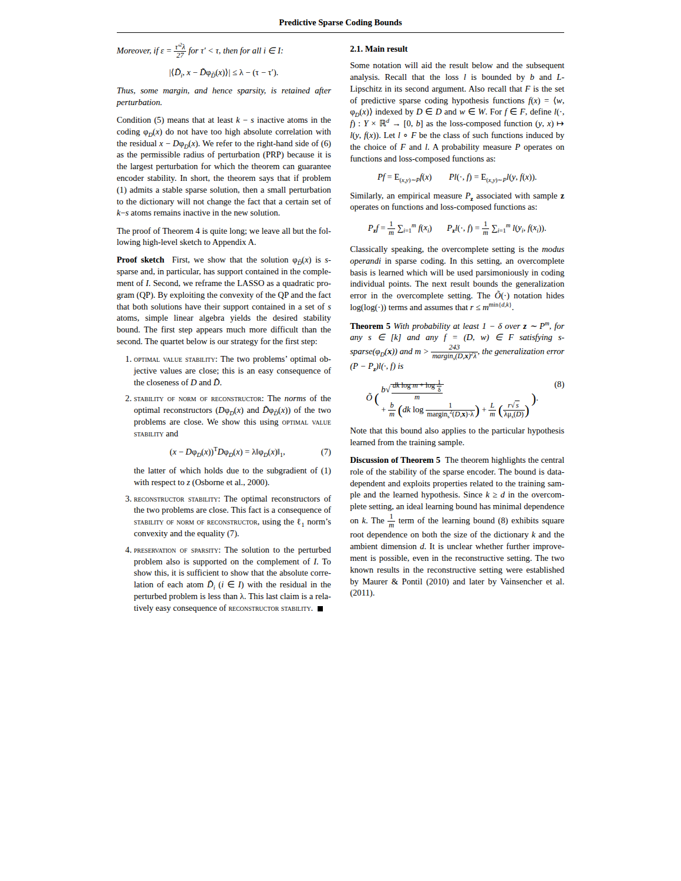Predictive Sparse Coding Bounds
Moreover, if ε = τ′2λ 27 for τ′ < τ, then for all i ∈ I:
|⟨D̃i, x − D̃φD̃(x)⟩| ≤ λ − (τ − τ′).
Thus, some margin, and hence sparsity, is retained after perturbation.
Condition (5) means that at least k − s inactive atoms in the coding φD(x) do not have too high absolute correlation with the residual x − DφD(x). We refer to the right-hand side of (6) as the permissible radius of perturbation (PRP) because it is the largest perturbation for which the theorem can guarantee encoder stability. In short, the theorem says that if problem (1) admits a stable sparse solution, then a small perturbation to the dictionary will not change the fact that a certain set of k−s atoms remains inactive in the new solution.
The proof of Theorem 4 is quite long; we leave all but the following high-level sketch to Appendix A.
Proof sketch First, we show that the solution φD̃(x) is s-sparse and, in particular, has support contained in the complement of I. Second, we reframe the LASSO as a quadratic program (QP). By exploiting the convexity of the QP and the fact that both solutions have their support contained in a set of s atoms, simple linear algebra yields the desired stability bound. The first step appears much more difficult than the second. The quartet below is our strategy for the first step:
optimal value stability: The two problems’ optimal objective values are close; this is an easy consequence of the closeness of D and D̃.
stability of norm of reconstructor: The norms of the optimal reconstructors (DφD(x) and D̃φD̃(x)) of the two problems are close. We show this using optimal value stability and
(x − DφD(x))TDφD(x) = λ‖φD(x)‖1, (7)
the latter of which holds due to the subgradient of (1) with respect to z (Osborne et al., 2000).
reconstructor stability: The optimal reconstructors of the two problems are close. This fact is a consequence of stability of norm of reconstructor, using the ℓ1 norm’s convexity and the equality (7).
preservation of sparsity: The solution to the perturbed problem also is supported on the complement of I. To show this, it is sufficient to show that the absolute correlation of each atom D̃i (i ∈ I) with the residual in the perturbed problem is less than λ. This last claim is a relatively easy consequence of reconstructor stability.
2.1. Main result
Some notation will aid the result below and the subsequent analysis. Recall that the loss l is bounded by b and L-Lipschitz in its second argument. Also recall that F is the set of predictive sparse coding hypothesis functions f(x) = ⟨w, φD(x)⟩ indexed by D ∈ D and w ∈ W. For f ∈ F, define l(·, f) : Y × ℝd → [0, b] as the loss-composed function (y, x) ↦ l(y, f(x)). Let l ∘ F be the class of such functions induced by the choice of F and l. A probability measure P operates on functions and loss-composed functions as:
Pf = E(x,y)∼Pf(x) Pl(·, f) = E(x,y)∼Pl(y, f(x)).
Similarly, an empirical measure Pz associated with sample z operates on functions and loss-composed functions as:
Pzf = 1 m ∑i=1m f(xi) Pzl(·, f) = 1 m ∑i=1m l(yi, f(xi)).
Classically speaking, the overcomplete setting is the modus operandi in sparse coding. In this setting, an overcomplete basis is learned which will be used parsimoniously in coding individual points. The next result bounds the generalization error in the overcomplete setting. The Õ(·) notation hides log(log(·)) terms and assumes that r ≤ mmin{d,k}.
Theorem 5 With probability at least 1 − δ over z ∼ Pm, for any s ∈ [k] and any f = (D, w) ∈ F satisfying s-sparse(φD(x)) and m > 243 margins(D,x)2λ, the generalization error (P − Pz)l(·, f) is
Õ ( b√dk log m + log 1 δ m + bm (dk log 1 margins2(D,x)·λ) + Lm (r√s λμs(D)) ). (8)
Note that this bound also applies to the particular hypothesis learned from the training sample.
Discussion of Theorem 5 The theorem highlights the central role of the stability of the sparse encoder. The bound is data-dependent and exploits properties related to the training sample and the learned hypothesis. Since k ≥ d in the overcomplete setting, an ideal learning bound has minimal dependence on k. The 1 m term of the learning bound (8) exhibits square root dependence on both the size of the dictionary k and the ambient dimension d. It is unclear whether further improvement is possible, even in the reconstructive setting. The two known results in the reconstructive setting were established by Maurer & Pontil (2010) and later by Vainsencher et al. (2011).